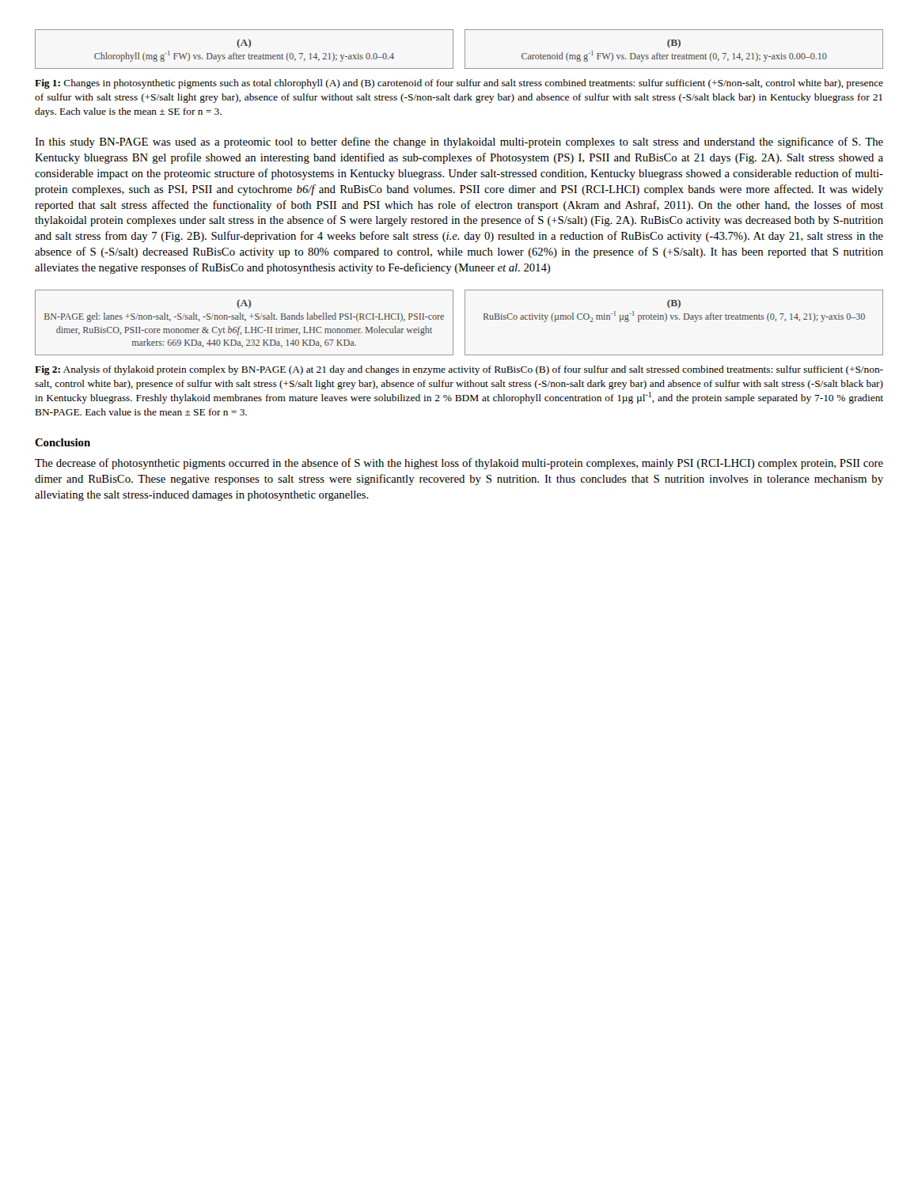(A)
Chlorophyll (mg g-1 FW) vs. Days after treatment (0, 7, 14, 21); y-axis 0.0–0.4
(B)
Carotenoid (mg g-1 FW) vs. Days after treatment (0, 7, 14, 21); y-axis 0.00–0.10
Fig 1: Changes in photosynthetic pigments such as total chlorophyll (A) and (B) carotenoid of four sulfur and salt stress combined treatments: sulfur sufficient (+S/non-salt, control white bar), presence of sulfur with salt stress (+S/salt light grey bar), absence of sulfur without salt stress (-S/non-salt dark grey bar) and absence of sulfur with salt stress (-S/salt black bar) in Kentucky bluegrass for 21 days. Each value is the mean ± SE for n = 3.
In this study BN-PAGE was used as a proteomic tool to better define the change in thylakoidal multi-protein complexes to salt stress and understand the significance of S. The Kentucky bluegrass BN gel profile showed an interesting band identified as sub-complexes of Photosystem (PS) I, PSII and RuBisCo at 21 days (Fig. 2A). Salt stress showed a considerable impact on the proteomic structure of photosystems in Kentucky bluegrass. Under salt-stressed condition, Kentucky bluegrass showed a considerable reduction of multi-protein complexes, such as PSI, PSII and cytochrome b6/f and RuBisCo band volumes. PSII core dimer and PSI (RCI-LHCI) complex bands were more affected. It was widely reported that salt stress affected the functionality of both PSII and PSI which has role of electron transport (Akram and Ashraf, 2011). On the other hand, the losses of most thylakoidal protein complexes under salt stress in the absence of S were largely restored in the presence of S (+S/salt) (Fig. 2A). RuBisCo activity was decreased both by S-nutrition and salt stress from day 7 (Fig. 2B). Sulfur-deprivation for 4 weeks before salt stress (i.e. day 0) resulted in a reduction of RuBisCo activity (-43.7%). At day 21, salt stress in the absence of S (-S/salt) decreased RuBisCo activity up to 80% compared to control, while much lower (62%) in the presence of S (+S/salt). It has been reported that S nutrition alleviates the negative responses of RuBisCo and photosynthesis activity to Fe-deficiency (Muneer et al. 2014)
(A)
BN-PAGE gel: lanes +S/non-salt, -S/salt, -S/non-salt, +S/salt. Bands labelled PSI-(RCI-LHCI), PSII-core dimer, RuBisCO, PSII-core monomer & Cyt b6f, LHC-II trimer, LHC monomer. Molecular weight markers: 669 KDa, 440 KDa, 232 KDa, 140 KDa, 67 KDa.
(B)
RuBisCo activity (µmol CO2 min-1 µg-1 protein) vs. Days after treatments (0, 7, 14, 21); y-axis 0–30
Fig 2: Analysis of thylakoid protein complex by BN-PAGE (A) at 21 day and changes in enzyme activity of RuBisCo (B) of four sulfur and salt stressed combined treatments: sulfur sufficient (+S/non-salt, control white bar), presence of sulfur with salt stress (+S/salt light grey bar), absence of sulfur without salt stress (-S/non-salt dark grey bar) and absence of sulfur with salt stress (-S/salt black bar) in Kentucky bluegrass. Freshly thylakoid membranes from mature leaves were solubilized in 2 % BDM at chlorophyll concentration of 1µg µl-1, and the protein sample separated by 7-10 % gradient BN-PAGE. Each value is the mean ± SE for n = 3.
Conclusion
The decrease of photosynthetic pigments occurred in the absence of S with the highest loss of thylakoid multi-protein complexes, mainly PSI (RCI-LHCI) complex protein, PSII core dimer and RuBisCo. These negative responses to salt stress were significantly recovered by S nutrition. It thus concludes that S nutrition involves in tolerance mechanism by alleviating the salt stress-induced damages in photosynthetic organelles.